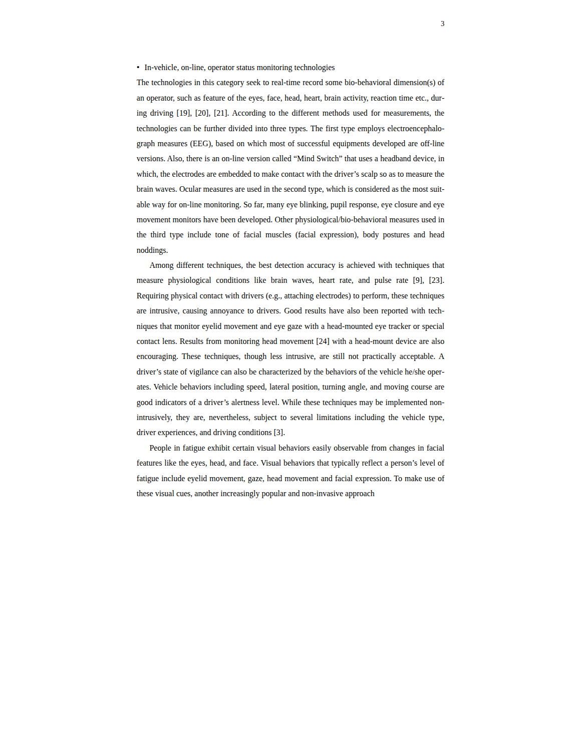3
• In-vehicle, on-line, operator status monitoring technologies
The technologies in this category seek to real-time record some bio-behavioral dimension(s) of an operator, such as feature of the eyes, face, head, heart, brain activity, reaction time etc., during driving [19], [20], [21]. According to the different methods used for measurements, the technologies can be further divided into three types. The first type employs electroencephalograph measures (EEG), based on which most of successful equipments developed are off-line versions. Also, there is an on-line version called “Mind Switch” that uses a headband device, in which, the electrodes are embedded to make contact with the driver’s scalp so as to measure the brain waves. Ocular measures are used in the second type, which is considered as the most suitable way for on-line monitoring. So far, many eye blinking, pupil response, eye closure and eye movement monitors have been developed. Other physiological/bio-behavioral measures used in the third type include tone of facial muscles (facial expression), body postures and head noddings.
Among different techniques, the best detection accuracy is achieved with techniques that measure physiological conditions like brain waves, heart rate, and pulse rate [9], [23]. Requiring physical contact with drivers (e.g., attaching electrodes) to perform, these techniques are intrusive, causing annoyance to drivers. Good results have also been reported with techniques that monitor eyelid movement and eye gaze with a head-mounted eye tracker or special contact lens. Results from monitoring head movement [24] with a head-mount device are also encouraging. These techniques, though less intrusive, are still not practically acceptable. A driver’s state of vigilance can also be characterized by the behaviors of the vehicle he/she operates. Vehicle behaviors including speed, lateral position, turning angle, and moving course are good indicators of a driver’s alertness level. While these techniques may be implemented non-intrusively, they are, nevertheless, subject to several limitations including the vehicle type, driver experiences, and driving conditions [3].
People in fatigue exhibit certain visual behaviors easily observable from changes in facial features like the eyes, head, and face. Visual behaviors that typically reflect a person’s level of fatigue include eyelid movement, gaze, head movement and facial expression. To make use of these visual cues, another increasingly popular and non-invasive approach